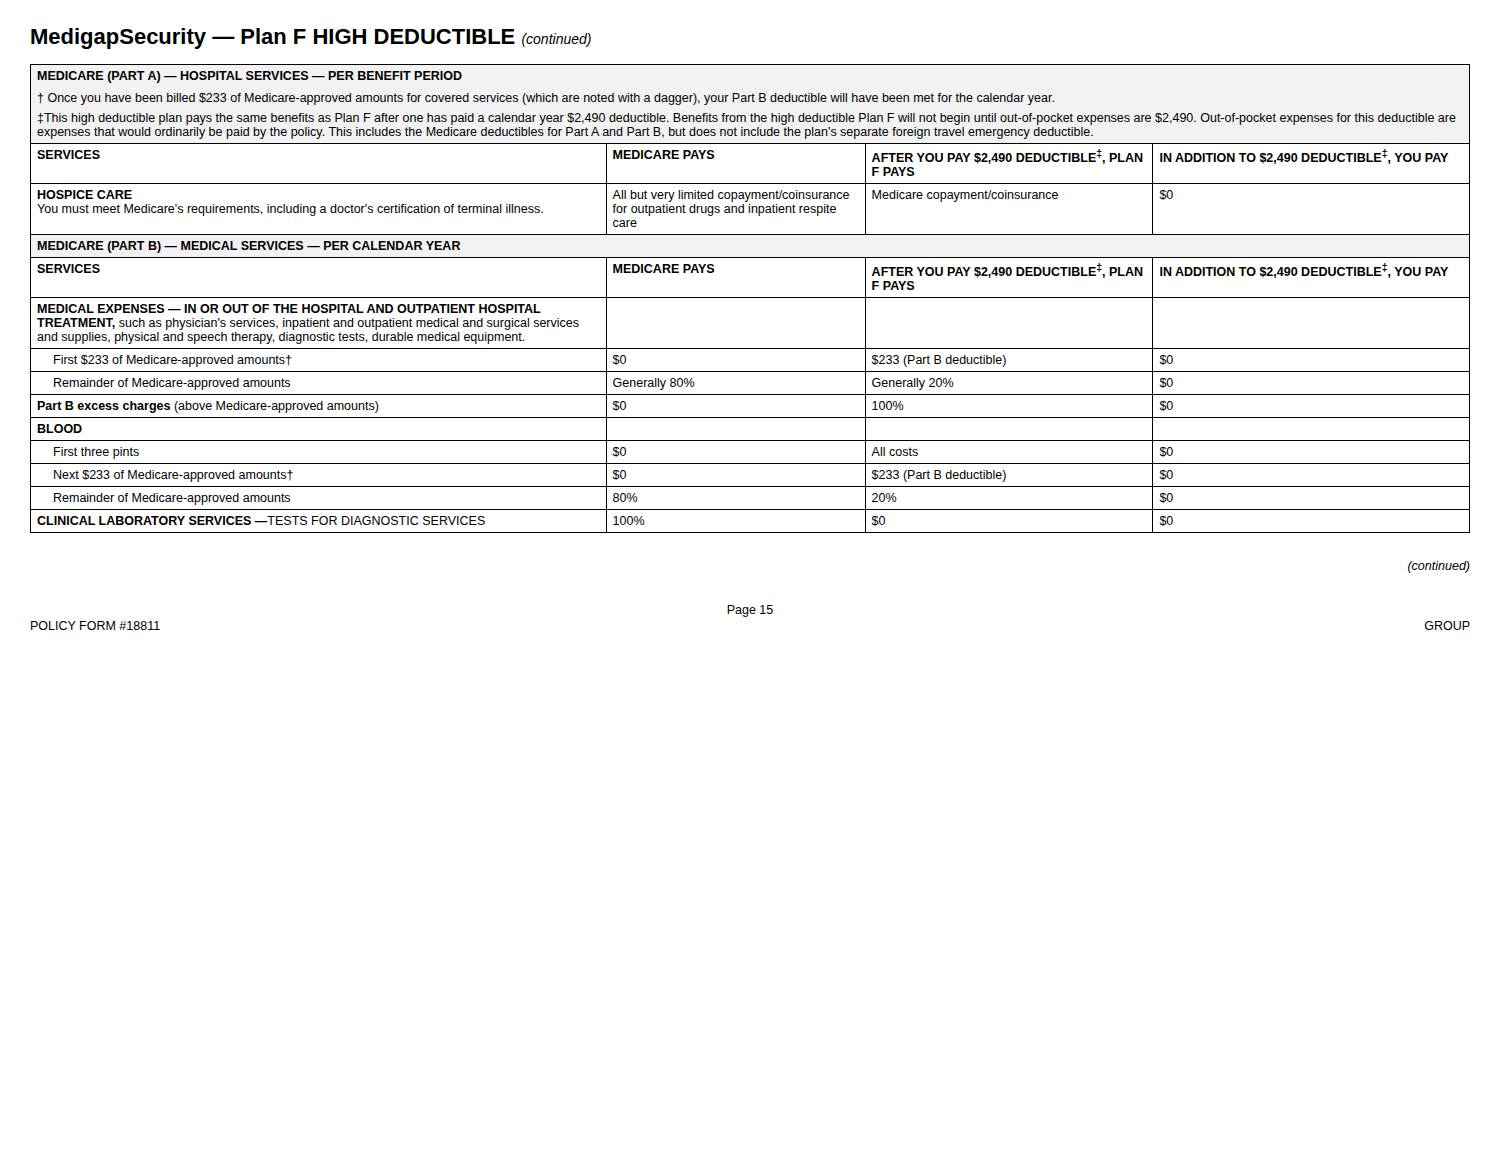MedigapSecurity — Plan F HIGH DEDUCTIBLE (continued)
MEDICARE (PART A) — HOSPITAL SERVICES — PER BENEFIT PERIOD
† Once you have been billed $233 of Medicare-approved amounts for covered services (which are noted with a dagger), your Part B deductible will have been met for the calendar year.
‡This high deductible plan pays the same benefits as Plan F after one has paid a calendar year $2,490 deductible. Benefits from the high deductible Plan F will not begin until out-of-pocket expenses are $2,490. Out-of-pocket expenses for this deductible are expenses that would ordinarily be paid by the policy. This includes the Medicare deductibles for Part A and Part B, but does not include the plan's separate foreign travel emergency deductible.
| SERVICES | MEDICARE PAYS | AFTER YOU PAY $2,490 DEDUCTIBLE ‡ , PLAN F PAYS | IN ADDITION TO $2,490 DEDUCTIBLE ‡ , YOU PAY |
| --- | --- | --- | --- |
| HOSPICE CARE You must meet Medicare's requirements, including a doctor's certification of terminal illness. | All but very limited copayment/coinsurance for outpatient drugs and inpatient respite care | Medicare copayment/coinsurance | $0 |
| MEDICARE (PART B) — MEDICAL SERVICES — PER CALENDAR YEAR |
| SERVICES | MEDICARE PAYS | AFTER YOU PAY $2,490 DEDUCTIBLE ‡ , PLAN F PAYS | IN ADDITION TO $2,490 DEDUCTIBLE ‡ , YOU PAY |
| MEDICAL EXPENSES — IN OR OUT OF THE HOSPITAL AND OUTPATIENT HOSPITAL TREATMENT, such as physician's services, inpatient and outpatient medical and surgical services and supplies, physical and speech therapy, diagnostic tests, durable medical equipment. | | | |
| First $233 of Medicare-approved amounts† | $0 | $233 (Part B deductible) | $0 |
| Remainder of Medicare-approved amounts | Generally 80% | Generally 20% | $0 |
| Part B excess charges (above Medicare-approved amounts) | $0 | 100% | $0 |
| BLOOD | | | |
| First three pints | $0 | All costs | $0 |
| Next $233 of Medicare-approved amounts† | $0 | $233 (Part B deductible) | $0 |
| Remainder of Medicare-approved amounts | 80% | 20% | $0 |
| CLINICAL LABORATORY SERVICES — TESTS FOR DIAGNOSTIC SERVICES | 100% | $0 | $0 |
(continued)
Page 15
POLICY FORM #18811 GROUP